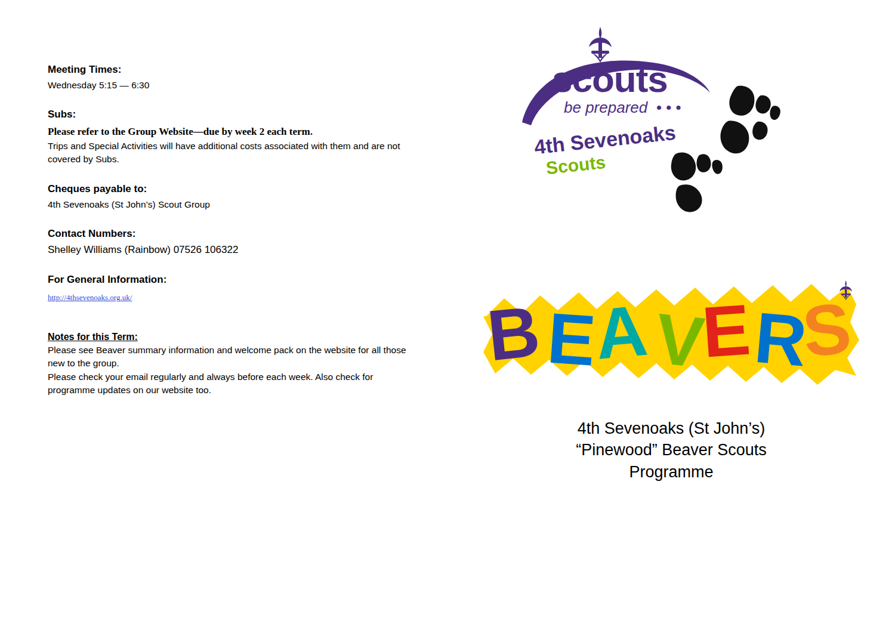Meeting Times:
Wednesday 5:15 — 6:30
Subs:
Please refer to the Group Website—due by week 2 each term.
Trips and Special Activities will have additional costs associated with them and are not covered by Subs.
Cheques payable to:
4th Sevenoaks (St John’s) Scout Group
Contact Numbers:
Shelley Williams (Rainbow) 07526 106322
For General Information:
http://4thsevenoaks.org.uk/
Notes for this Term:
Please see Beaver summary information and welcome pack on the website for all those new to the group.
Please check your email regularly and always before each week. Also check for programme updates on our website too.
scouts
be prepared • • •
4th Sevenoaks
Scouts
B E A V E R S
4th Sevenoaks (St John’s)
“Pinewood” Beaver Scouts
Programme